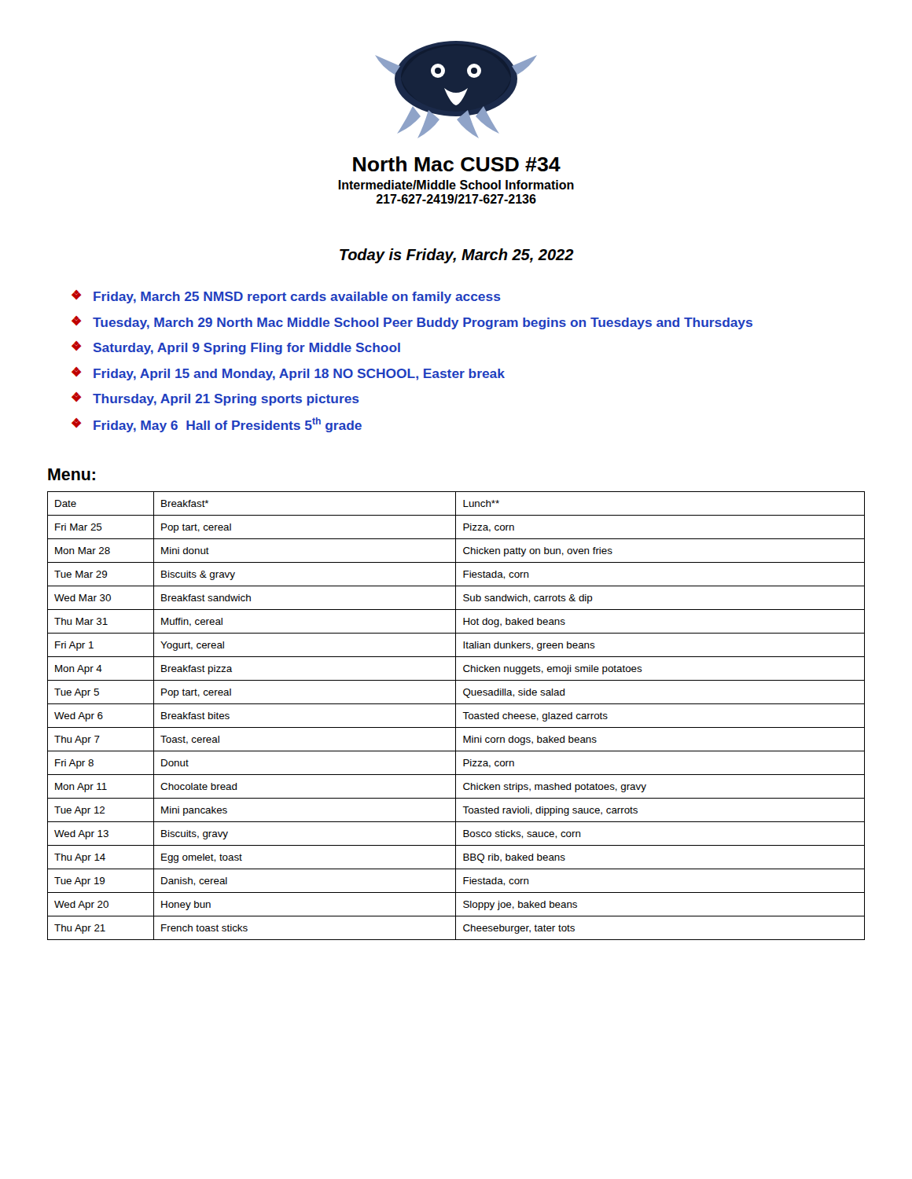North Mac CUSD #34
Intermediate/Middle School Information
217-627-2419/217-627-2136
Today is Friday, March 25, 2022
Friday, March 25 NMSD report cards available on family access
Tuesday, March 29 North Mac Middle School Peer Buddy Program begins on Tuesdays and Thursdays
Saturday, April 9 Spring Fling for Middle School
Friday, April 15 and Monday, April 18 NO SCHOOL, Easter break
Thursday, April 21 Spring sports pictures
Friday, May 6 Hall of Presidents 5th grade
Menu:
| Date | Breakfast* | Lunch** |
| --- | --- | --- |
| Fri Mar 25 | Pop tart, cereal | Pizza, corn |
| Mon Mar 28 | Mini donut | Chicken patty on bun, oven fries |
| Tue Mar 29 | Biscuits & gravy | Fiestada, corn |
| Wed Mar 30 | Breakfast sandwich | Sub sandwich, carrots & dip |
| Thu Mar 31 | Muffin, cereal | Hot dog, baked beans |
| Fri Apr 1 | Yogurt, cereal | Italian dunkers, green beans |
| Mon Apr 4 | Breakfast pizza | Chicken nuggets, emoji smile potatoes |
| Tue Apr 5 | Pop tart, cereal | Quesadilla, side salad |
| Wed Apr 6 | Breakfast bites | Toasted cheese, glazed carrots |
| Thu Apr 7 | Toast, cereal | Mini corn dogs, baked beans |
| Fri Apr 8 | Donut | Pizza, corn |
| Mon Apr 11 | Chocolate bread | Chicken strips, mashed potatoes, gravy |
| Tue Apr 12 | Mini pancakes | Toasted ravioli, dipping sauce, carrots |
| Wed Apr 13 | Biscuits, gravy | Bosco sticks, sauce, corn |
| Thu Apr 14 | Egg omelet, toast | BBQ rib, baked beans |
| Tue Apr 19 | Danish, cereal | Fiestada, corn |
| Wed Apr 20 | Honey bun | Sloppy joe, baked beans |
| Thu Apr 21 | French toast sticks | Cheeseburger, tater tots |